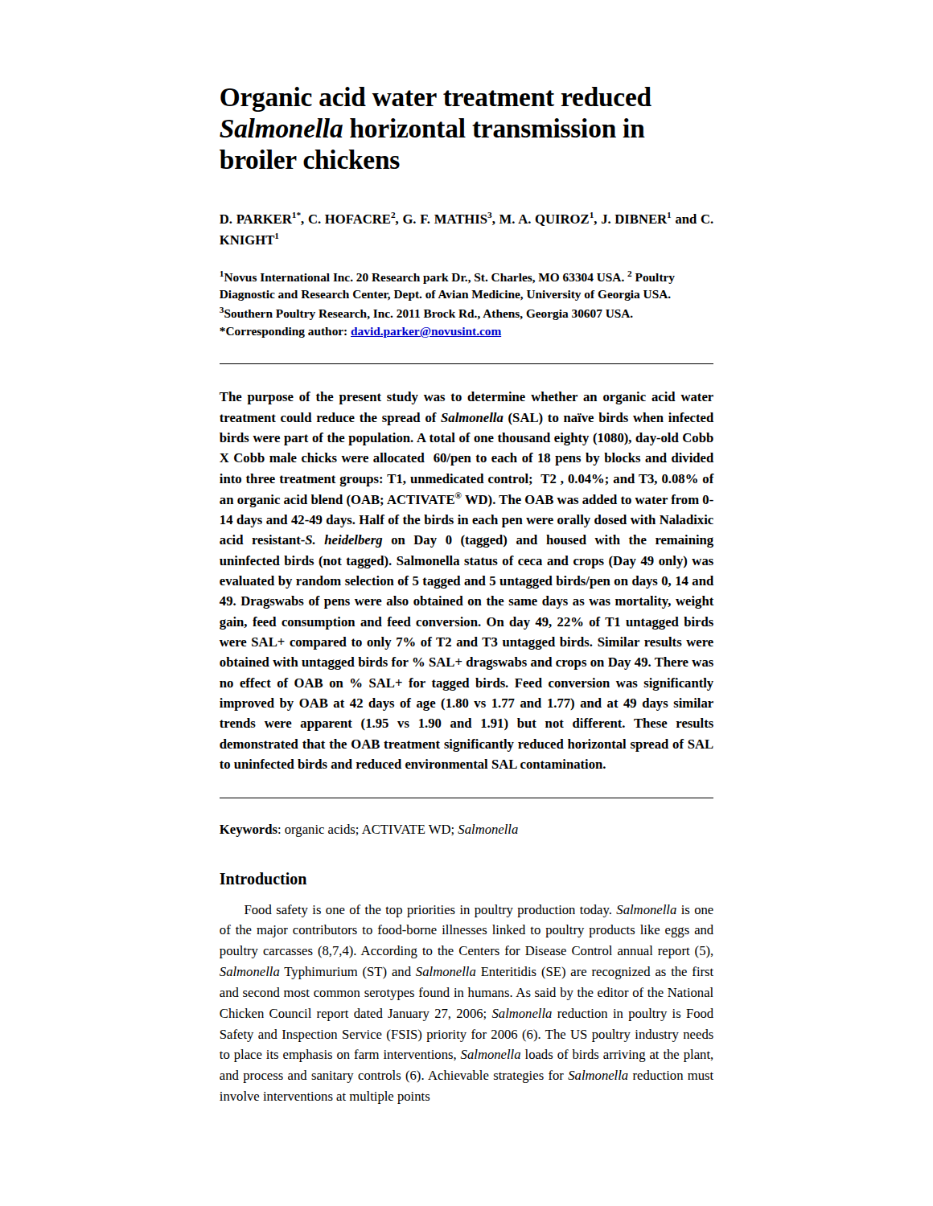Organic acid water treatment reduced Salmonella horizontal transmission in broiler chickens
D. PARKER1*, C. HOFACRE2, G. F. MATHIS3, M. A. QUIROZ1, J. DIBNER1 and C. KNIGHT1
1Novus International Inc. 20 Research park Dr., St. Charles, MO 63304 USA. 2 Poultry Diagnostic and Research Center, Dept. of Avian Medicine, University of Georgia USA.
3Southern Poultry Research, Inc. 2011 Brock Rd., Athens, Georgia 30607 USA.
*Corresponding author: david.parker@novusint.com
The purpose of the present study was to determine whether an organic acid water treatment could reduce the spread of Salmonella (SAL) to naïve birds when infected birds were part of the population. A total of one thousand eighty (1080), day-old Cobb X Cobb male chicks were allocated 60/pen to each of 18 pens by blocks and divided into three treatment groups: T1, unmedicated control; T2 , 0.04%; and T3, 0.08% of an organic acid blend (OAB; ACTIVATE® WD). The OAB was added to water from 0-14 days and 42-49 days. Half of the birds in each pen were orally dosed with Naladixic acid resistant-S. heidelberg on Day 0 (tagged) and housed with the remaining uninfected birds (not tagged). Salmonella status of ceca and crops (Day 49 only) was evaluated by random selection of 5 tagged and 5 untagged birds/pen on days 0, 14 and 49. Dragswabs of pens were also obtained on the same days as was mortality, weight gain, feed consumption and feed conversion. On day 49, 22% of T1 untagged birds were SAL+ compared to only 7% of T2 and T3 untagged birds. Similar results were obtained with untagged birds for % SAL+ dragswabs and crops on Day 49. There was no effect of OAB on % SAL+ for tagged birds. Feed conversion was significantly improved by OAB at 42 days of age (1.80 vs 1.77 and 1.77) and at 49 days similar trends were apparent (1.95 vs 1.90 and 1.91) but not different. These results demonstrated that the OAB treatment significantly reduced horizontal spread of SAL to uninfected birds and reduced environmental SAL contamination.
Keywords: organic acids; ACTIVATE WD; Salmonella
Introduction
Food safety is one of the top priorities in poultry production today. Salmonella is one of the major contributors to food-borne illnesses linked to poultry products like eggs and poultry carcasses (8,7,4). According to the Centers for Disease Control annual report (5), Salmonella Typhimurium (ST) and Salmonella Enteritidis (SE) are recognized as the first and second most common serotypes found in humans. As said by the editor of the National Chicken Council report dated January 27, 2006; Salmonella reduction in poultry is Food Safety and Inspection Service (FSIS) priority for 2006 (6). The US poultry industry needs to place its emphasis on farm interventions, Salmonella loads of birds arriving at the plant, and process and sanitary controls (6). Achievable strategies for Salmonella reduction must involve interventions at multiple points